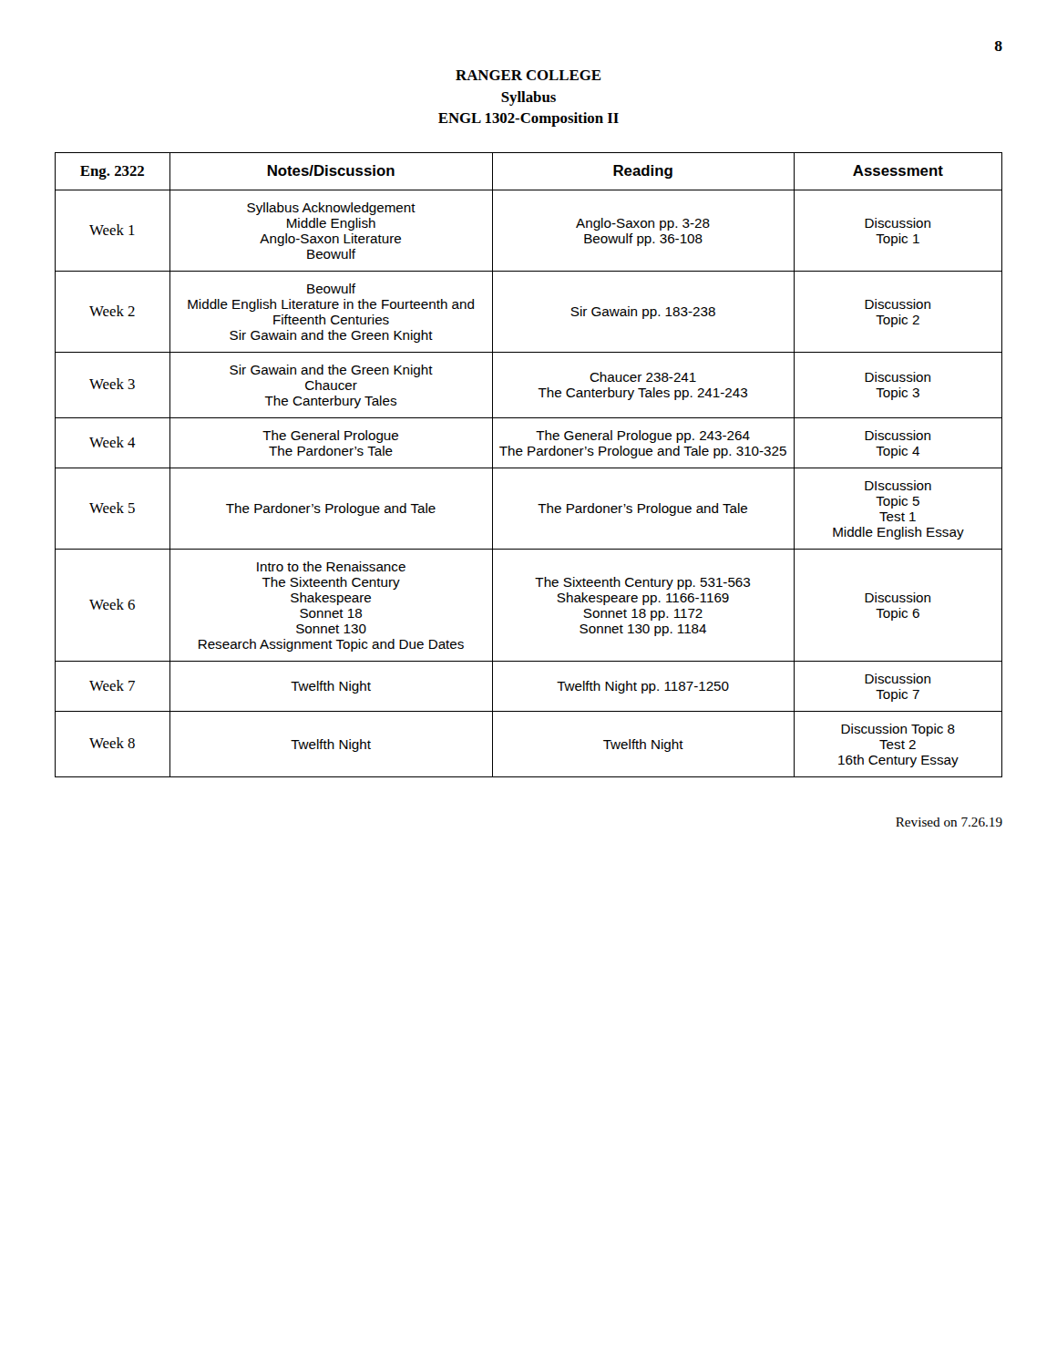8
RANGER COLLEGE
Syllabus
ENGL 1302-Composition II
| Eng. 2322 | Notes/Discussion | Reading | Assessment |
| --- | --- | --- | --- |
| Week 1 | Syllabus Acknowledgement Middle English Anglo-Saxon Literature Beowulf | Anglo-Saxon pp. 3-28 Beowulf pp. 36-108 | Discussion Topic 1 |
| Week 2 | Beowulf Middle English Literature in the Fourteenth and Fifteenth Centuries Sir Gawain and the Green Knight | Sir Gawain pp. 183-238 | Discussion Topic 2 |
| Week 3 | Sir Gawain and the Green Knight Chaucer The Canterbury Tales | Chaucer 238-241 The Canterbury Tales pp. 241-243 | Discussion Topic 3 |
| Week 4 | The General Prologue The Pardoner’s Tale | The General Prologue pp. 243-264 The Pardoner’s Prologue and Tale pp. 310-325 | Discussion Topic 4 |
| Week 5 | The Pardoner’s Prologue and Tale | The Pardoner’s Prologue and Tale | DIscussion Topic 5 Test 1 Middle English Essay |
| Week 6 | Intro to the Renaissance The Sixteenth Century Shakespeare Sonnet 18 Sonnet 130 Research Assignment Topic and Due Dates | The Sixteenth Century pp. 531-563 Shakespeare pp. 1166-1169 Sonnet 18 pp. 1172 Sonnet 130 pp. 1184 | Discussion Topic 6 |
| Week 7 | Twelfth Night | Twelfth Night pp. 1187-1250 | Discussion Topic 7 |
| Week 8 | Twelfth Night | Twelfth Night | Discussion Topic 8 Test 2 16th Century Essay |
Revised on 7.26.19